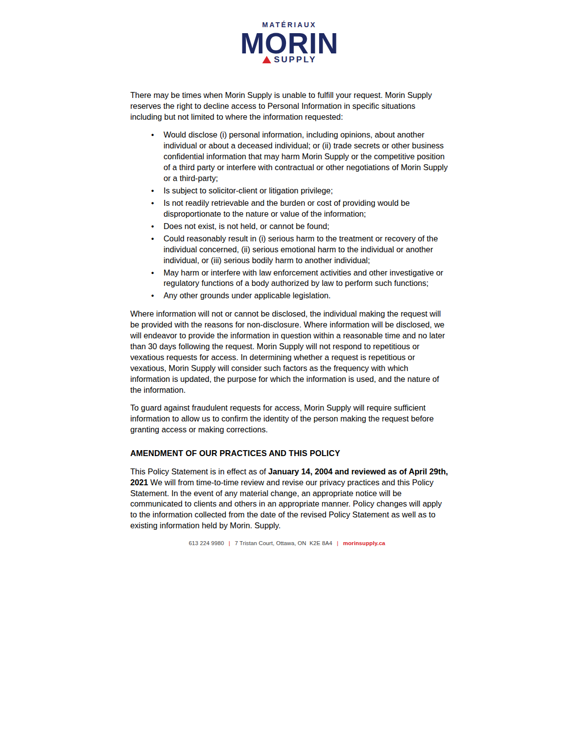MORIN
MATÉRIAUX
MORIN
SUPPLY
There may be times when Morin Supply is unable to fulfill your request. Morin Supply reserves the right to decline access to Personal Information in specific situations including but not limited to where the information requested:
Would disclose (i) personal information, including opinions, about another individual or about a deceased individual; or (ii) trade secrets or other business confidential information that may harm Morin Supply or the competitive position of a third party or interfere with contractual or other negotiations of Morin Supply or a third-party;
Is subject to solicitor-client or litigation privilege;
Is not readily retrievable and the burden or cost of providing would be disproportionate to the nature or value of the information;
Does not exist, is not held, or cannot be found;
Could reasonably result in (i) serious harm to the treatment or recovery of the individual concerned, (ii) serious emotional harm to the individual or another individual, or (iii) serious bodily harm to another individual;
May harm or interfere with law enforcement activities and other investigative or regulatory functions of a body authorized by law to perform such functions;
Any other grounds under applicable legislation.
Where information will not or cannot be disclosed, the individual making the request will be provided with the reasons for non-disclosure. Where information will be disclosed, we will endeavor to provide the information in question within a reasonable time and no later than 30 days following the request. Morin Supply will not respond to repetitious or vexatious requests for access. In determining whether a request is repetitious or vexatious, Morin Supply will consider such factors as the frequency with which information is updated, the purpose for which the information is used, and the nature of the information.
To guard against fraudulent requests for access, Morin Supply will require sufficient information to allow us to confirm the identity of the person making the request before granting access or making corrections.
AMENDMENT OF OUR PRACTICES AND THIS POLICY
This Policy Statement is in effect as of January 14, 2004 and reviewed as of April 29th, 2021 We will from time-to-time review and revise our privacy practices and this Policy Statement. In the event of any material change, an appropriate notice will be communicated to clients and others in an appropriate manner. Policy changes will apply to the information collected from the date of the revised Policy Statement as well as to existing information held by Morin. Supply.
613 224 9980 | 7 Tristan Court, Ottawa, ON K2E 8A4 | morinsupply.ca